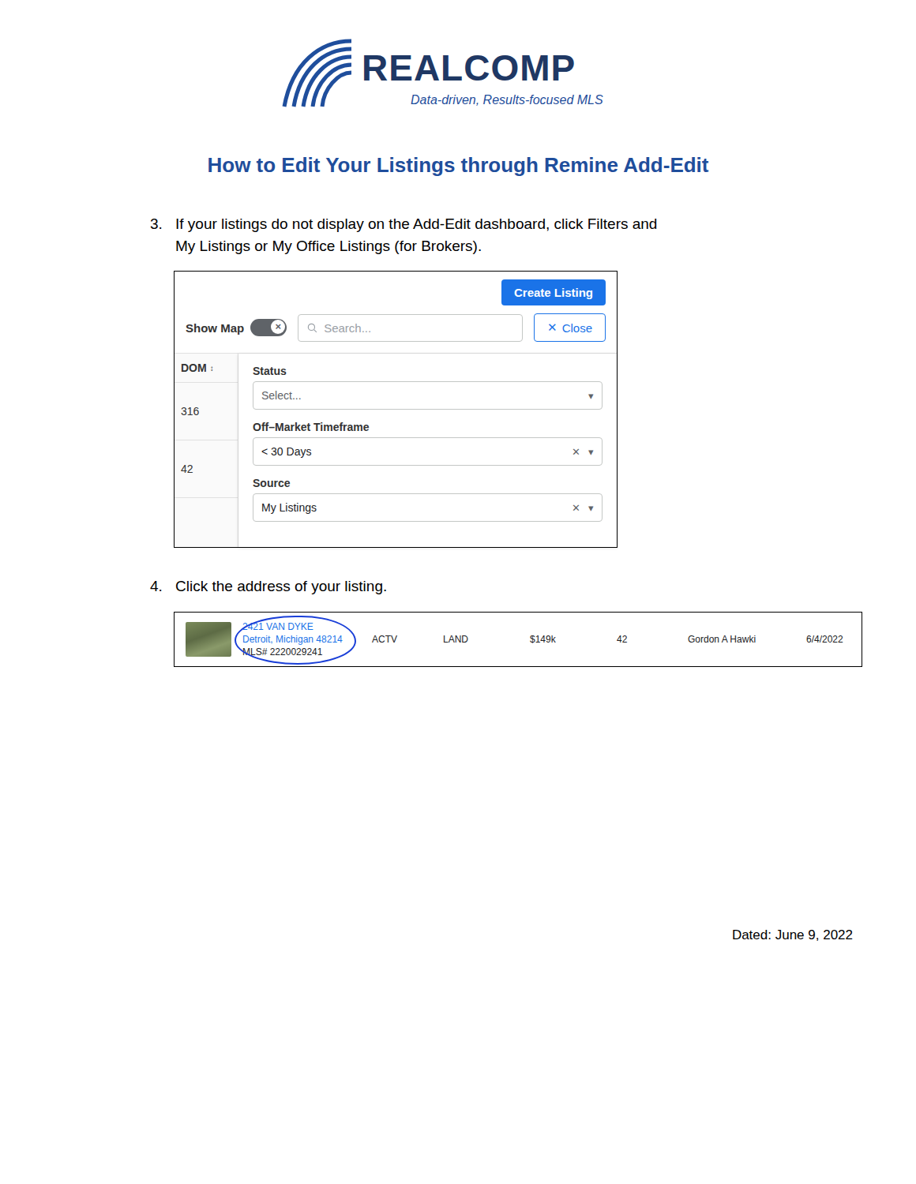REALCOMP Data-driven, Results-focused MLS
How to Edit Your Listings through Remine Add-Edit
3.
If your listings do not display on the Add-Edit dashboard, click Filters and My Listings or My Office Listings (for Brokers).
Create Listing
Show Map
Search...
✕Close
DOM ↕
316
42
Status
Select... ▾
Off–Market Timeframe
< 30 Days ✕▾
Source
My Listings ✕▾
4.
Click the address of your listing.
2421 VAN DYKE
Detroit, Michigan 48214
MLS# 2220029241
ACTV LAND $149k 42 Gordon A Hawki 6/4/2022
Dated: June 9, 2022